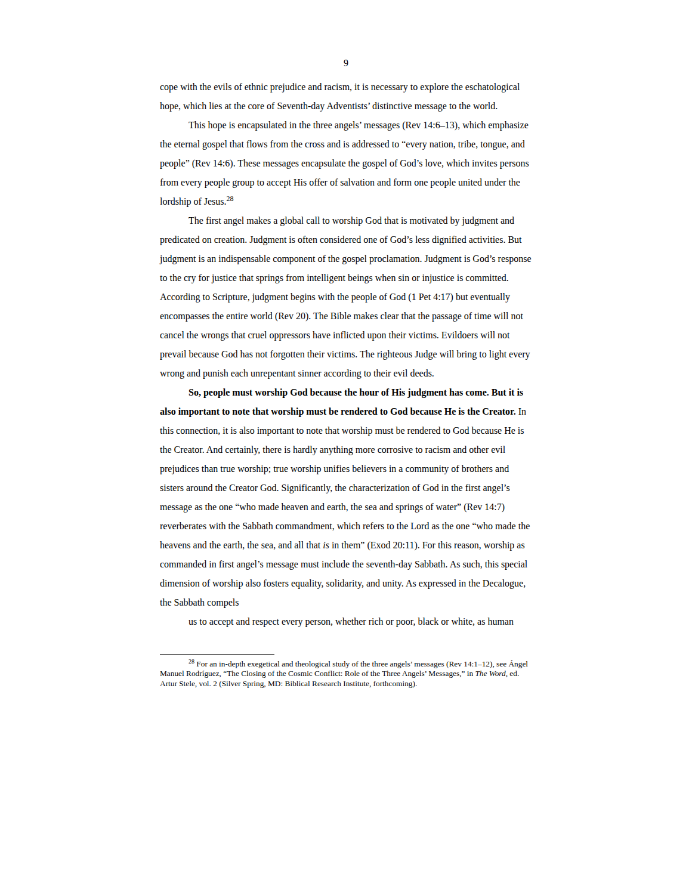9
cope with the evils of ethnic prejudice and racism, it is necessary to explore the eschatological hope, which lies at the core of Seventh-day Adventists’ distinctive message to the world.
This hope is encapsulated in the three angels’ messages (Rev 14:6–13), which emphasize the eternal gospel that flows from the cross and is addressed to “every nation, tribe, tongue, and people” (Rev 14:6). These messages encapsulate the gospel of God’s love, which invites persons from every people group to accept His offer of salvation and form one people united under the lordship of Jesus.28
The first angel makes a global call to worship God that is motivated by judgment and predicated on creation. Judgment is often considered one of God’s less dignified activities. But judgment is an indispensable component of the gospel proclamation. Judgment is God’s response to the cry for justice that springs from intelligent beings when sin or injustice is committed. According to Scripture, judgment begins with the people of God (1 Pet 4:17) but eventually encompasses the entire world (Rev 20). The Bible makes clear that the passage of time will not cancel the wrongs that cruel oppressors have inflicted upon their victims. Evildoers will not prevail because God has not forgotten their victims. The righteous Judge will bring to light every wrong and punish each unrepentant sinner according to their evil deeds.
So, people must worship God because the hour of His judgment has come. But it is also important to note that worship must be rendered to God because He is the Creator. In this connection, it is also important to note that worship must be rendered to God because He is the Creator. And certainly, there is hardly anything more corrosive to racism and other evil prejudices than true worship; true worship unifies believers in a community of brothers and sisters around the Creator God. Significantly, the characterization of God in the first angel’s message as the one “who made heaven and earth, the sea and springs of water” (Rev 14:7) reverberates with the Sabbath commandment, which refers to the Lord as the one “who made the heavens and the earth, the sea, and all that is in them” (Exod 20:11). For this reason, worship as commanded in first angel’s message must include the seventh-day Sabbath. As such, this special dimension of worship also fosters equality, solidarity, and unity. As expressed in the Decalogue, the Sabbath compels
us to accept and respect every person, whether rich or poor, black or white, as human
28 For an in-depth exegetical and theological study of the three angels’ messages (Rev 14:1–12), see Ángel Manuel Rodríguez, “The Closing of the Cosmic Conflict: Role of the Three Angels’ Messages,” in The Word, ed. Artur Stele, vol. 2 (Silver Spring, MD: Biblical Research Institute, forthcoming).